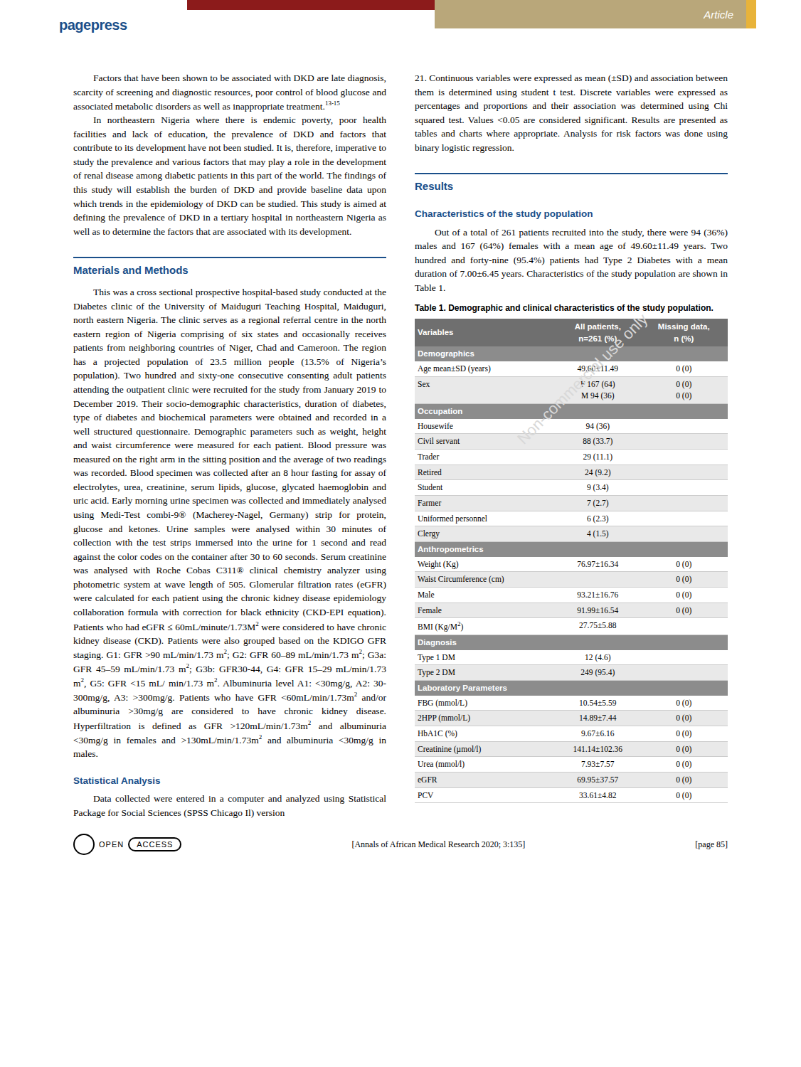page press
Article
Non-commercial use only
Factors that have been shown to be associated with DKD are late diagnosis, scarcity of screening and diagnostic resources, poor control of blood glucose and associated metabolic disorders as well as inappropriate treatment.13-15
In northeastern Nigeria where there is endemic poverty, poor health facilities and lack of education, the prevalence of DKD and factors that contribute to its development have not been studied. It is, therefore, imperative to study the prevalence and various factors that may play a role in the development of renal disease among diabetic patients in this part of the world. The findings of this study will establish the burden of DKD and provide baseline data upon which trends in the epidemiology of DKD can be studied. This study is aimed at defining the prevalence of DKD in a tertiary hospital in northeastern Nigeria as well as to determine the factors that are associated with its development.
Materials and Methods
This was a cross sectional prospective hospital-based study conducted at the Diabetes clinic of the University of Maiduguri Teaching Hospital, Maiduguri, north eastern Nigeria. The clinic serves as a regional referral centre in the north eastern region of Nigeria comprising of six states and occasionally receives patients from neighboring countries of Niger, Chad and Cameroon. The region has a projected population of 23.5 million people (13.5% of Nigeria’s population). Two hundred and sixty-one consecutive consenting adult patients attending the outpatient clinic were recruited for the study from January 2019 to December 2019. Their socio-demographic characteristics, duration of diabetes, type of diabetes and biochemical parameters were obtained and recorded in a well structured questionnaire. Demographic parameters such as weight, height and waist circumference were measured for each patient. Blood pressure was measured on the right arm in the sitting position and the average of two readings was recorded. Blood specimen was collected after an 8 hour fasting for assay of electrolytes, urea, creatinine, serum lipids, glucose, glycated haemoglobin and uric acid. Early morning urine specimen was collected and immediately analysed using Medi-Test combi-9® (Macherey-Nagel, Germany) strip for protein, glucose and ketones. Urine samples were analysed within 30 minutes of collection with the test strips immersed into the urine for 1 second and read against the color codes on the container after 30 to 60 seconds. Serum creatinine was analysed with Roche Cobas C311® clinical chemistry analyzer using photometric system at wave length of 505. Glomerular filtration rates (eGFR) were calculated for each patient using the chronic kidney disease epidemiology collaboration formula with correction for black ethnicity (CKD-EPI equation). Patients who had eGFR ≤ 60mL/minute/1.73M2 were considered to have chronic kidney disease (CKD). Patients were also grouped based on the KDIGO GFR staging. G1: GFR >90 mL/min/1.73 m2; G2: GFR 60–89 mL/min/1.73 m2; G3a: GFR 45–59 mL/min/1.73 m2; G3b: GFR30-44, G4: GFR 15–29 mL/min/1.73 m2, G5: GFR <15 mL/ min/1.73 m2. Albuminuria level A1: <30mg/g, A2: 30-300mg/g, A3: >300mg/g. Patients who have GFR <60mL/min/1.73m2 and/or albuminuria >30mg/g are considered to have chronic kidney disease. Hyperfiltration is defined as GFR >120mL/min/1.73m2 and albuminuria <30mg/g in females and >130mL/min/1.73m2 and albuminuria <30mg/g in males.
Statistical Analysis
Data collected were entered in a computer and analyzed using Statistical Package for Social Sciences (SPSS Chicago Il) version
21. Continuous variables were expressed as mean (±SD) and association between them is determined using student t test. Discrete variables were expressed as percentages and proportions and their association was determined using Chi squared test. Values <0.05 are considered significant. Results are presented as tables and charts where appropriate. Analysis for risk factors was done using binary logistic regression.
Results
Characteristics of the study population
Out of a total of 261 patients recruited into the study, there were 94 (36%) males and 167 (64%) females with a mean age of 49.60±11.49 years. Two hundred and forty-nine (95.4%) patients had Type 2 Diabetes with a mean duration of 7.00±6.45 years. Characteristics of the study population are shown in Table 1.
Table 1. Demographic and clinical characteristics of the study population.
| Variables | All patients, n=261 (%) | Missing data, n (%) |
| --- | --- | --- |
| Demographics |
| Age mean±SD (years) | 49.60±11.49 | 0 (0) |
| Sex | F 167 (64) M 94 (36) | 0 (0) 0 (0) |
| Occupation |
| Housewife | 94 (36) | |
| Civil servant | 88 (33.7) | |
| Trader | 29 (11.1) | |
| Retired | 24 (9.2) | |
| Student | 9 (3.4) | |
| Farmer | 7 (2.7) | |
| Uniformed personnel | 6 (2.3) | |
| Clergy | 4 (1.5) | |
| Anthropometrics |
| Weight (Kg) | 76.97±16.34 | 0 (0) |
| Waist Circumference (cm) | | 0 (0) |
| Male | 93.21±16.76 | 0 (0) |
| Female | 91.99±16.54 | 0 (0) |
| BMI (Kg/M 2 ) | 27.75±5.88 | |
| Diagnosis |
| Type 1 DM | 12 (4.6) | |
| Type 2 DM | 249 (95.4) | |
| Laboratory Parameters |
| FBG (mmol/L) | 10.54±5.59 | 0 (0) |
| 2HPP (mmol/L) | 14.89±7.44 | 0 (0) |
| HbA1C (%) | 9.67±6.16 | 0 (0) |
| Creatinine (µmol/l) | 141.14±102.36 | 0 (0) |
| Urea (mmol/l) | 7.93±7.57 | 0 (0) |
| eGFR | 69.95±37.57 | 0 (0) |
| PCV | 33.61±4.82 | 0 (0) |
OPEN ACCESS
[Annals of African Medical Research 2020; 3:135]
[page 85]